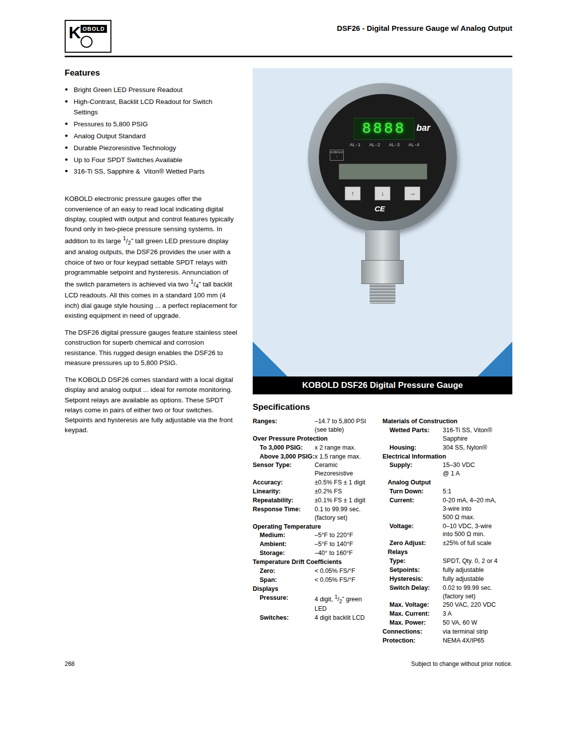K OBOLD
DSF26 - Digital Pressure Gauge w/ Analog Output
Features
Bright Green LED Pressure Readout
High-Contrast, Backlit LCD Readout for Switch Settings
Pressures to 5,800 PSIG
Analog Output Standard
Durable Piezoresistive Technology
Up to Four SPDT Switches Available
316-Ti SS, Sapphire & Viton® Wetted Parts
KOBOLD electronic pressure gauges offer the convenience of an easy to read local indicating digital display, coupled with output and control features typically found only in two-piece pressure sensing systems. In addition to its large 1/2” tall green LED pressure display and analog outputs, the DSF26 provides the user with a choice of two or four keypad settable SPDT relays with programmable setpoint and hysteresis. Annunciation of the switch parameters is achieved via two 1/4” tall backlit LCD readouts. All this comes in a standard 100 mm (4 inch) dial gauge style housing ... a perfect replacement for existing equipment in need of upgrade.
The DSF26 digital pressure gauges feature stainless steel construction for superb chemical and corrosion resistance. This rugged design enables the DSF26 to measure pressures up to 5,800 PSIG.
The KOBOLD DSF26 comes standard with a local digital display and analog output ... ideal for remote monitoring. Setpoint relays are available as options. These SPDT relays come in pairs of either two or four switches. Setpoints and hysteresis are fully adjustable via the front keypad.
8888
bar
AL-1 AL-2 AL-3 AL-4
KOBOLD
○
↑
↓
→
CE
KOBOLD DSF26 Digital Pressure Gauge
Specifications
| Ranges: | –14.7 to 5,800 PSI (see table) |
| Over Pressure Protection |
| To 3,000 PSIG: | x 2 range max. |
| Above 3,000 PSIG: | x 1.5 range max. |
| Sensor Type: | Ceramic Piezoresistive |
| Accuracy: | ±0.5% FS ± 1 digit |
| Linearity: | ±0.2% FS |
| Repeatability: | ±0.1% FS ± 1 digit |
| Response Time: | 0.1 to 99.99 sec. (factory set) |
| Operating Temperature |
| Medium: | –5°F to 220°F |
| Ambient: | –5°F to 140°F |
| Storage: | –40° to 160°F |
| Temperature Drift Coefficients |
| Zero: | < 0.05% FS/°F |
| Span: | < 0.05% FS/°F |
| Displays |
| Pressure: | 4 digit, 1 / 2 ” green LED |
| Switches: | 4 digit backlit LCD |
| Materials of Construction |
| Wetted Parts: | 316-Ti SS, Viton® Sapphire |
| Housing: | 304 SS, Nylon® |
| Electrical Information |
| Supply: | 15–30 VDC @ 1 A |
| Analog Output |
| Turn Down: | 5:1 |
| Current: | 0-20 mA, 4–20 mA, 3-wire into 500 Ω max. |
| Voltage: | 0–10 VDC, 3-wire into 500 Ω min. |
| Zero Adjust: | ±25% of full scale |
| Relays |
| Type: | SPDT, Qty. 0, 2 or 4 |
| Setpoints: | fully adjustable |
| Hysteresis: | fully adjustable |
| Switch Delay: | 0.02 to 99.99 sec. (factory set) |
| Max. Voltage: | 250 VAC, 220 VDC |
| Max. Current: | 3 A |
| Max. Power: | 50 VA, 60 W |
| Connections: | via terminal strip |
| Protection: | NEMA 4X/IP65 |
268
Subject to change without prior notice.